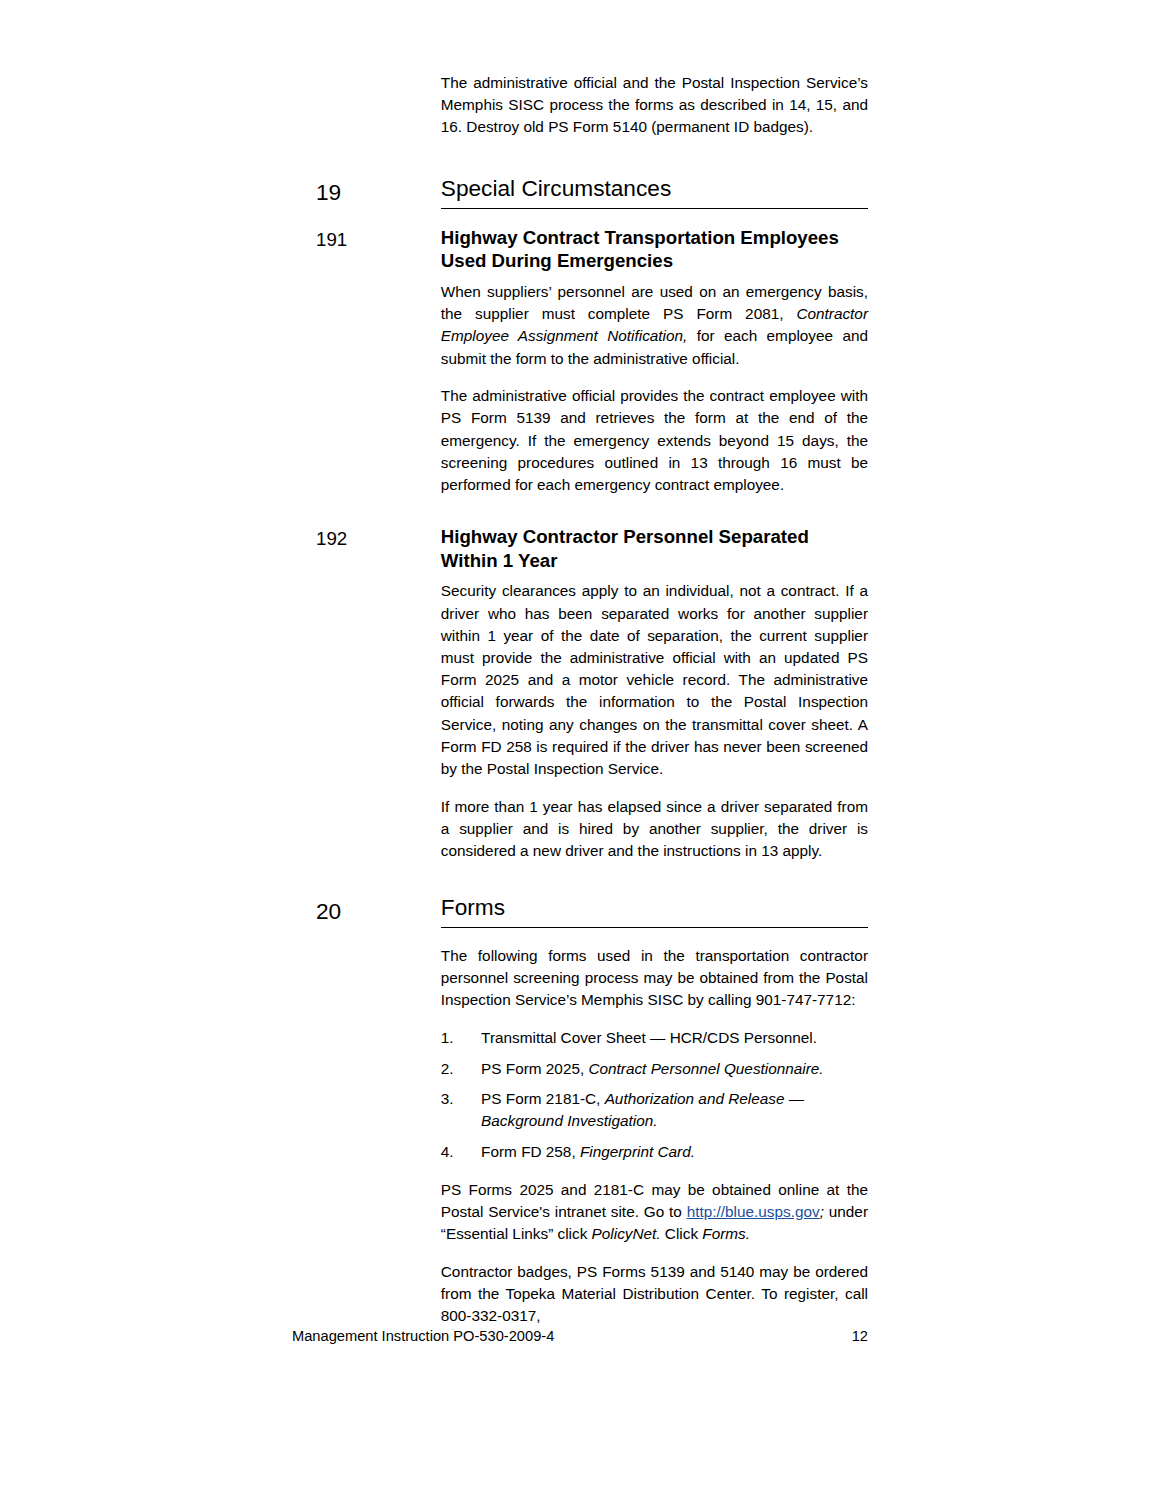The administrative official and the Postal Inspection Service’s Memphis SISC process the forms as described in 14, 15, and 16. Destroy old PS Form 5140 (permanent ID badges).
19
Special Circumstances
191
Highway Contract Transportation Employees Used During Emergencies
When suppliers’ personnel are used on an emergency basis, the supplier must complete PS Form 2081, Contractor Employee Assignment Notification, for each employee and submit the form to the administrative official.
The administrative official provides the contract employee with PS Form 5139 and retrieves the form at the end of the emergency. If the emergency extends beyond 15 days, the screening procedures outlined in 13 through 16 must be performed for each emergency contract employee.
192
Highway Contractor Personnel Separated Within 1 Year
Security clearances apply to an individual, not a contract. If a driver who has been separated works for another supplier within 1 year of the date of separation, the current supplier must provide the administrative official with an updated PS Form 2025 and a motor vehicle record. The administrative official forwards the information to the Postal Inspection Service, noting any changes on the transmittal cover sheet. A Form FD 258 is required if the driver has never been screened by the Postal Inspection Service.
If more than 1 year has elapsed since a driver separated from a supplier and is hired by another supplier, the driver is considered a new driver and the instructions in 13 apply.
20
Forms
The following forms used in the transportation contractor personnel screening process may be obtained from the Postal Inspection Service’s Memphis SISC by calling 901-747-7712:
1. Transmittal Cover Sheet — HCR/CDS Personnel.
2. PS Form 2025, Contract Personnel Questionnaire.
3. PS Form 2181-C, Authorization and Release — Background Investigation.
4. Form FD 258, Fingerprint Card.
PS Forms 2025 and 2181-C may be obtained online at the Postal Service's intranet site. Go to http://blue.usps.gov; under “Essential Links” click PolicyNet. Click Forms.
Contractor badges, PS Forms 5139 and 5140 may be ordered from the Topeka Material Distribution Center. To register, call 800-332-0317,
Management Instruction PO-530-2009-4
12